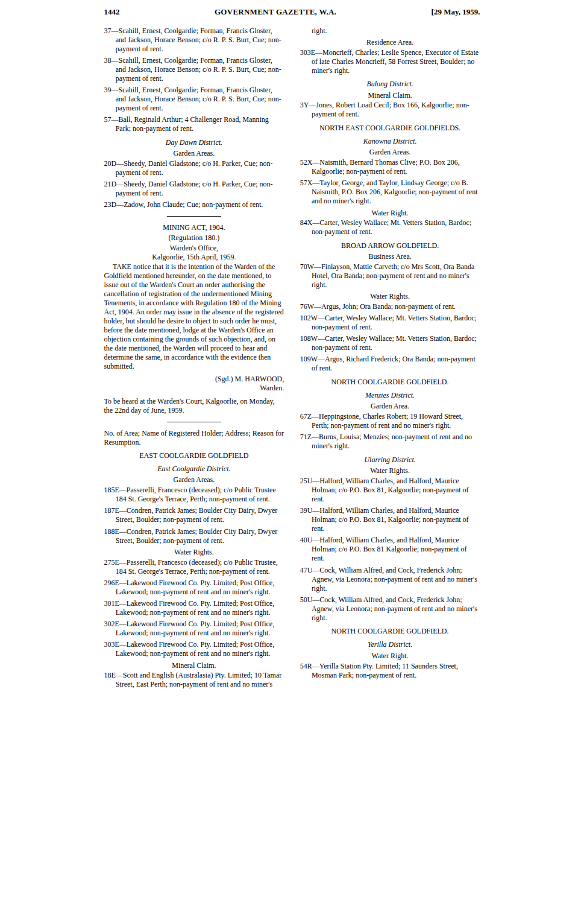1442 GOVERNMENT GAZETTE, W.A. [29 May, 1959.
37—Scahill, Ernest, Coolgardie; Forman, Francis Gloster, and Jackson, Horace Benson; c/o R. P. S. Burt, Cue; non-payment of rent.
38—Scahill, Ernest, Coolgardie; Forman, Francis Gloster, and Jackson, Horace Benson; c/o R. P. S. Burt, Cue; non-payment of rent.
39—Scahill, Ernest, Coolgardie; Forman, Francis Gloster, and Jackson, Horace Benson; c/o R. P. S. Burt, Cue; non-payment of rent.
57—Ball, Reginald Arthur; 4 Challenger Road, Manning Park; non-payment of rent.
Day Dawn District.
Garden Areas.
20D—Sheedy, Daniel Gladstone; c/o H. Parker, Cue; non-payment of rent.
21D—Sheedy, Daniel Gladstone; c/o H. Parker, Cue; non-payment of rent.
23D—Zadow, John Claude; Cue; non-payment of rent.
MINING ACT, 1904.
(Regulation 180.)
Warden's Office,
Kalgoorlie, 15th April, 1959.
TAKE notice that it is the intention of the Warden of the Goldfield mentioned hereunder, on the date mentioned, to issue out of the Warden's Court an order authorising the cancellation of registration of the undermentioned Mining Tenements, in accordance with Regulation 180 of the Mining Act, 1904. An order may issue in the absence of the registered holder, but should he desire to object to such order he must, before the date mentioned, lodge at the Warden's Office an objection containing the grounds of such objection, and, on the date mentioned, the Warden will proceed to hear and determine the same, in accordance with the evidence then submitted.
(Sgd.) M. HARWOOD,
Warden.
To be heard at the Warden's Court, Kalgoorlie, on Monday, the 22nd day of June, 1959.
No. of Area; Name of Registered Holder; Address; Reason for Resumption.
EAST COOLGARDIE GOLDFIELD
East Coolgardie District.
Garden Areas.
185E—Passerelli, Francesco (deceased); c/o Public Trustee 184 St. George's Terrace, Perth; non-payment of rent.
187E—Condren, Patrick James; Boulder City Dairy, Dwyer Street, Boulder; non-payment of rent.
188E—Condren, Patrick James; Boulder City Dairy, Dwyer Street, Boulder; non-payment of rent.
Water Rights.
275E—Passerelli, Francesco (deceased); c/o Public Trustee, 184 St. George's Terrace, Perth; non-payment of rent.
296E—Lakewood Firewood Co. Pty. Limited; Post Office, Lakewood; non-payment of rent and no miner's right.
301E—Lakewood Firewood Co. Pty. Limited; Post Office, Lakewood; non-payment of rent and no miner's right.
302E—Lakewood Firewood Co. Pty. Limited; Post Office, Lakewood; non-payment of rent and no miner's right.
303E—Lakewood Firewood Co. Pty. Limited; Post Office, Lakewood; non-payment of rent and no miner's right.
Mineral Claim.
18E—Scott and English (Australasia) Pty. Limited; 10 Tamar Street, East Perth; non-payment of rent and no miner's right.
Residence Area.
303E—Moncrieff, Charles; Leslie Spence, Executor of Estate of late Charles Moncrieff, 58 Forrest Street, Boulder; no miner's right.
Bulong District.
Mineral Claim.
3Y—Jones, Robert Load Cecil; Box 166, Kalgoorlie; non-payment of rent.
NORTH EAST COOLGARDIE GOLDFIELDS.
Kanowna District.
Garden Areas.
52X—Naismith, Bernard Thomas Clive; P.O. Box 206, Kalgoorlie; non-payment of rent.
57X—Taylor, George, and Taylor, Lindsay George; c/o B. Naismith, P.O. Box 206, Kalgoorlie; non-payment of rent and no miner's right.
Water Right.
84X—Carter, Wesley Wallace; Mt. Vetters Station, Bardoc; non-payment of rent.
BROAD ARROW GOLDFIELD.
Business Area.
70W—Finlayson, Mattie Carveth; c/o Mrs Scott, Ora Banda Hotel, Ora Banda; non-payment of rent and no miner's right.
Water Rights.
76W—Argus, John; Ora Banda; non-payment of rent.
102W—Carter, Wesley Wallace; Mt. Vetters Station, Bardoc; non-payment of rent.
108W—Carter, Wesley Wallace; Mt. Vetters Station, Bardoc; non-payment of rent.
109W—Argus, Richard Frederick; Ora Banda; non-payment of rent.
NORTH COOLGARDIE GOLDFIELD.
Menzies District.
Garden Area.
67Z—Heppingstone, Charles Robert; 19 Howard Street, Perth; non-payment of rent and no miner's right.
71Z—Burns, Louisa; Menzies; non-payment of rent and no miner's right.
Ularring District.
Water Rights.
25U—Halford, William Charles, and Halford, Maurice Holman; c/o P.O. Box 81, Kalgoorlie; non-payment of rent.
39U—Halford, William Charles, and Halford, Maurice Holman; c/o P.O. Box 81, Kalgoorlie; non-payment of rent.
40U—Halford, William Charles, and Halford, Maurice Holman; c/o P.O. Box 81 Kalgoorlie; non-payment of rent.
47U—Cock, William Alfred, and Cock, Frederick John; Agnew, via Leonora; non-payment of rent and no miner's right.
50U—Cock, William Alfred, and Cock, Frederick John; Agnew, via Leonora; non-payment of rent and no miner's right.
NORTH COOLGARDIE GOLDFIELD.
Yerilla District.
Water Right.
54R—Yerilla Station Pty. Limited; 11 Saunders Street, Mosman Park; non-payment of rent.